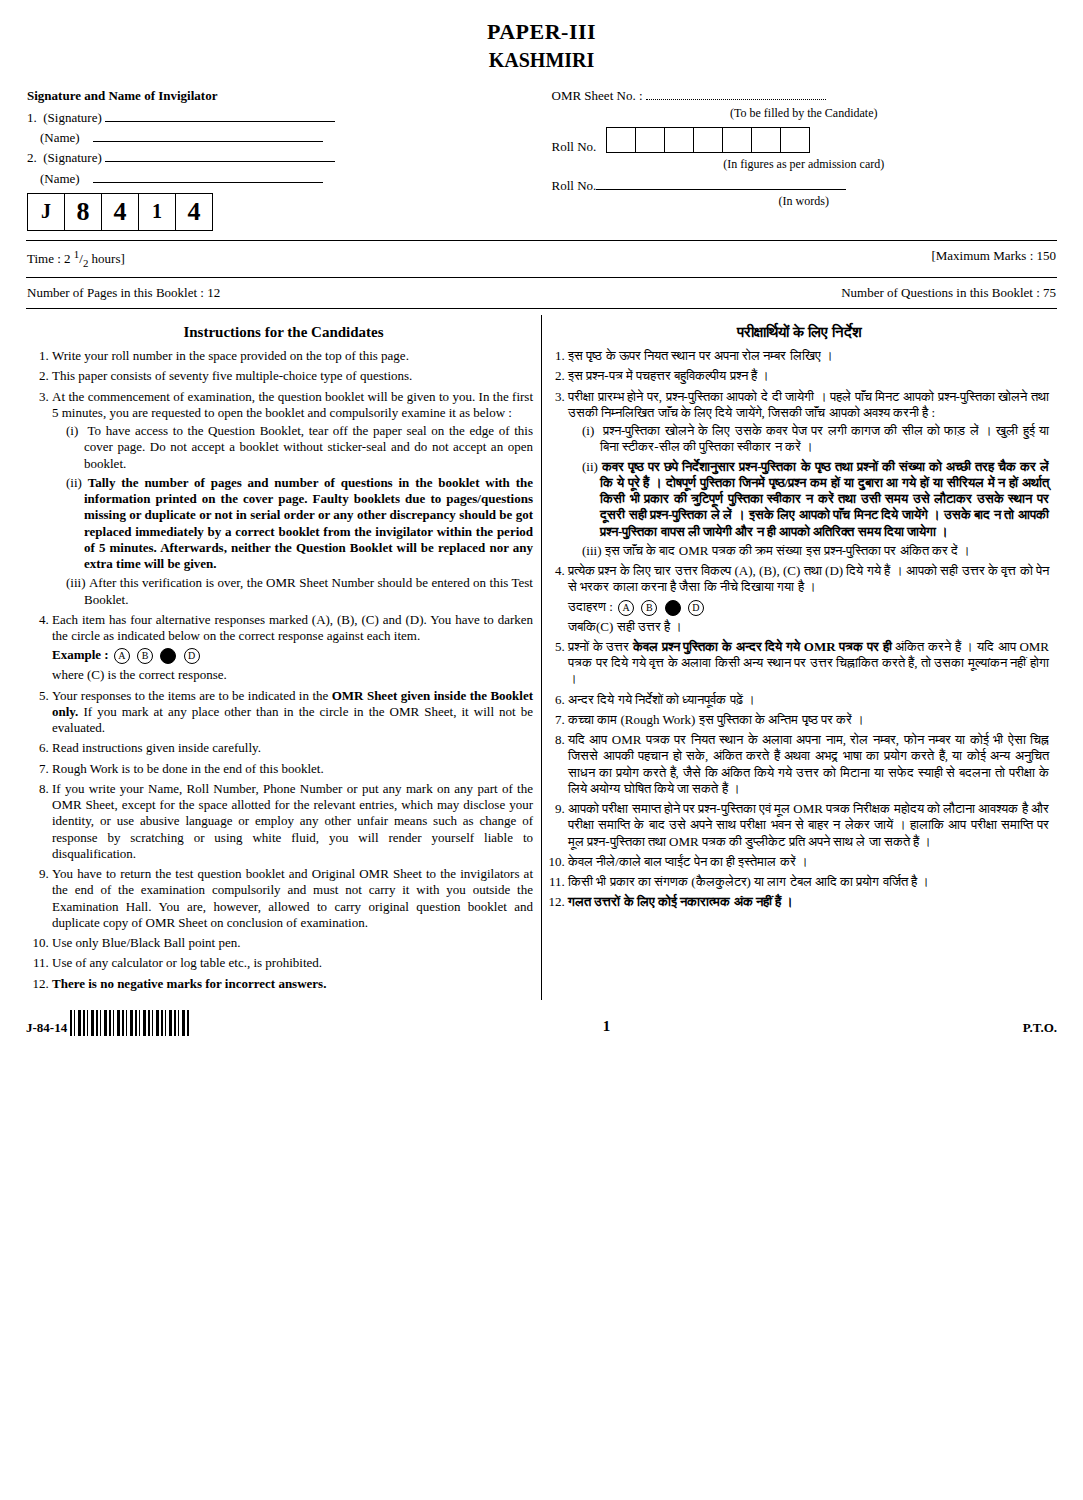PAPER-III
KASHMIRI
| Signature and Name of Invigilator 1. (Signature) (Name) 2. (Signature) (Name) / J / 8 / 4 / 1 / 4 / | OMR Sheet No. : (To be filled by the Candidate) Roll No. (In figures as per admission card) Roll No. (In words) |
| Time : 2 1 / 2 hours] | [Maximum Marks : 150 |
| Number of Pages in this Booklet : 12 | Number of Questions in this Booklet : 75 |
| Instructions for the Candidates Write your roll number in the space provided on the top of this page. This paper consists of seventy five multiple-choice type of questions. At the commencement of examination, the question booklet will be given to you. In the first 5 minutes, you are requested to open the booklet and compulsorily examine it as below : (i) To have access to the Question Booklet, tear off the paper seal on the edge of this cover page. Do not accept a booklet without sticker-seal and do not accept an open booklet. (ii) Tally the number of pages and number of questions in the booklet with the information printed on the cover page. Faulty booklets due to pages/questions missing or duplicate or not in serial order or any other discrepancy should be got replaced immediately by a correct booklet from the invigilator within the period of 5 minutes. Afterwards, neither the Question Booklet will be replaced nor any extra time will be given. (iii) After this verification is over, the OMR Sheet Number should be entered on this Test Booklet. Each item has four alternative responses marked (A), (B), (C) and (D). You have to darken the circle as indicated below on the correct response against each item. Example : A B C D where (C) is the correct response. Your responses to the items are to be indicated in the OMR Sheet given inside the Booklet only. If you mark at any place other than in the circle in the OMR Sheet, it will not be evaluated. Read instructions given inside carefully. Rough Work is to be done in the end of this booklet. If you write your Name, Roll Number, Phone Number or put any mark on any part of the OMR Sheet, except for the space allotted for the relevant entries, which may disclose your identity, or use abusive language or employ any other unfair means such as change of response by scratching or using white fluid, you will render yourself liable to disqualification. You have to return the test question booklet and Original OMR Sheet to the invigilators at the end of the examination compulsorily and must not carry it with you outside the Examination Hall. You are, however, allowed to carry original question booklet and duplicate copy of OMR Sheet on conclusion of examination. Use only Blue/Black Ball point pen. Use of any calculator or log table etc., is prohibited. There is no negative marks for incorrect answers. | परीक्षार्थियों के लिए निर्देश इस पृष्ठ के ऊपर नियत स्थान पर अपना रोल नम्बर लिखिए । इस प्रश्न-पत्र में पचहत्तर बहुविकल्पीय प्रश्न हैं । परीक्षा प्रारम्भ होने पर, प्रश्न-पुस्तिका आपको दे दी जायेगी । पहले पाँच मिनट आपको प्रश्न-पुस्तिका खोलने तथा उसकी निम्नलिखित जाँच के लिए दिये जायेंगे, जिसकी जाँच आपको अवश्य करनी है : (i) प्रश्न-पुस्तिका खोलने के लिए उसके कवर पेज पर लगी कागज की सील को फाड़ लें । खुली हुई या बिना स्टीकर-सील की पुस्तिका स्वीकार न करें । (ii) कवर पृष्ठ पर छपे निर्देशानुसार प्रश्न-पुस्तिका के पृष्ठ तथा प्रश्नों की संख्या को अच्छी तरह चैक कर लें कि ये पूरे हैं । दोषपूर्ण पुस्तिका जिनमें पृष्ठ/प्रश्न कम हों या दुबारा आ गये हों या सीरियल में न हों अर्थात् किसी भी प्रकार की त्रुटिपूर्ण पुस्तिका स्वीकार न करें तथा उसी समय उसे लौटाकर उसके स्थान पर दूसरी सही प्रश्न-पुस्तिका ले लें । इसके लिए आपको पाँच मिनट दिये जायेंगे । उसके बाद न तो आपकी प्रश्न-पुस्तिका वापस ली जायेगी और न ही आपको अतिरिक्त समय दिया जायेगा । (iii) इस जाँच के बाद OMR पत्रक की क्रम संख्या इस प्रश्न-पुस्तिका पर अंकित कर दें । प्रत्येक प्रश्न के लिए चार उत्तर विकल्प (A), (B), (C) तथा (D) दिये गये हैं । आपको सही उत्तर के वृत्त को पेन से भरकर काला करना है जैसा कि नीचे दिखाया गया है । उदाहरण : A B C D जबकि(C) सही उत्तर है । प्रश्नों के उत्तर केवल प्रश्न पुस्तिका के अन्दर दिये गये OMR पत्रक पर ही अंकित करने हैं । यदि आप OMR पत्रक पर दिये गये वृत्त के अलावा किसी अन्य स्थान पर उत्तर चिह्नांकित करते हैं, तो उसका मूल्यांकन नहीं होगा । अन्दर दिये गये निर्देशों को ध्यानपूर्वक पढ़ें । कच्चा काम (Rough Work) इस पुस्तिका के अन्तिम पृष्ठ पर करें । यदि आप OMR पत्रक पर नियत स्थान के अलावा अपना नाम, रोल नम्बर, फोन नम्बर या कोई भी ऐसा चिह्न जिससे आपकी पहचान हो सके, अंकित करते हैं अथवा अभद्र भाषा का प्रयोग करते हैं, या कोई अन्य अनुचित साधन का प्रयोग करते हैं, जैसे कि अंकित किये गये उत्तर को मिटाना या सफेद स्याही से बदलना तो परीक्षा के लिये अयोग्य घोषित किये जा सकते हैं । आपको परीक्षा समाप्त होने पर प्रश्न-पुस्तिका एवं मूल OMR पत्रक निरीक्षक महोदय को लौटाना आवश्यक है और परीक्षा समाप्ति के बाद उसे अपने साथ परीक्षा भवन से बाहर न लेकर जायें । हालांकि आप परीक्षा समाप्ति पर मूल प्रश्न-पुस्तिका तथा OMR पत्रक की डुप्लीकेट प्रति अपने साथ ले जा सकते हैं । केवल नीले/काले बाल प्वाईंट पेन का ही इस्तेमाल करें । किसी भी प्रकार का संगणक (कैलकुलेटर) या लाग टेबल आदि का प्रयोग वर्जित है । गलत उत्तरों के लिए कोई नकारात्मक अंक नहीं हैं । |
J-84-14
1
P.T.O.